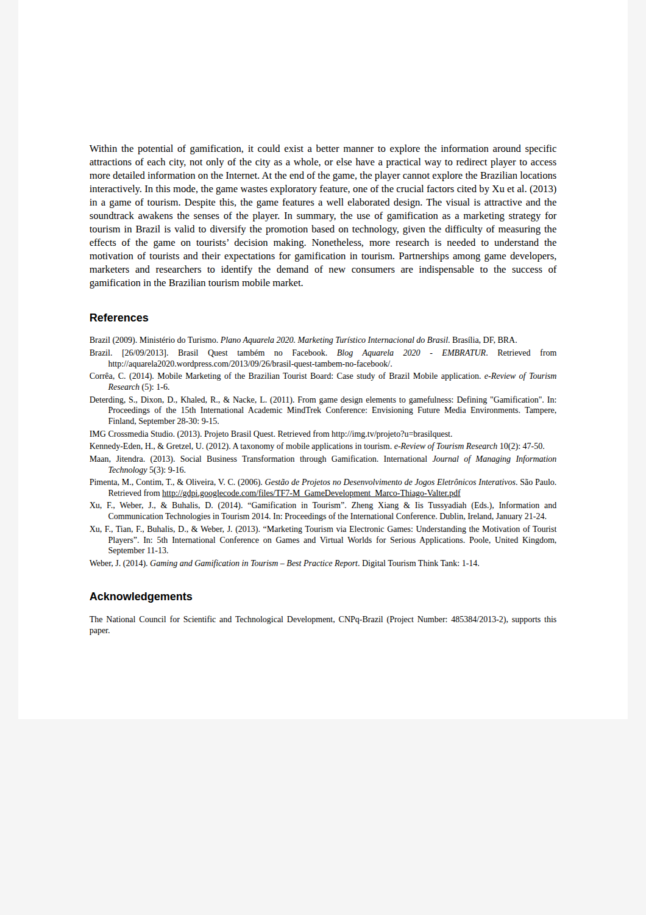Within the potential of gamification, it could exist a better manner to explore the information around specific attractions of each city, not only of the city as a whole, or else have a practical way to redirect player to access more detailed information on the Internet. At the end of the game, the player cannot explore the Brazilian locations interactively. In this mode, the game wastes exploratory feature, one of the crucial factors cited by Xu et al. (2013) in a game of tourism. Despite this, the game features a well elaborated design. The visual is attractive and the soundtrack awakens the senses of the player. In summary, the use of gamification as a marketing strategy for tourism in Brazil is valid to diversify the promotion based on technology, given the difficulty of measuring the effects of the game on tourists’ decision making. Nonetheless, more research is needed to understand the motivation of tourists and their expectations for gamification in tourism. Partnerships among game developers, marketers and researchers to identify the demand of new consumers are indispensable to the success of gamification in the Brazilian tourism mobile market.
References
Brazil (2009). Ministério do Turismo. Plano Aquarela 2020. Marketing Turístico Internacional do Brasil. Brasília, DF, BRA.
Brazil. [26/09/2013]. Brasil Quest também no Facebook. Blog Aquarela 2020 - EMBRATUR. Retrieved from http://aquarela2020.wordpress.com/2013/09/26/brasil-quest-tambem-no-facebook/.
Corrêa, C. (2014). Mobile Marketing of the Brazilian Tourist Board: Case study of Brazil Mobile application. e-Review of Tourism Research (5): 1-6.
Deterding, S., Dixon, D., Khaled, R., & Nacke, L. (2011). From game design elements to gamefulness: Defining "Gamification". In: Proceedings of the 15th International Academic MindTrek Conference: Envisioning Future Media Environments. Tampere, Finland, September 28-30: 9-15.
IMG Crossmedia Studio. (2013). Projeto Brasil Quest. Retrieved from http://img.tv/projeto?u=brasilquest.
Kennedy-Eden, H., & Gretzel, U. (2012). A taxonomy of mobile applications in tourism. e-Review of Tourism Research 10(2): 47-50.
Maan, Jitendra. (2013). Social Business Transformation through Gamification. International Journal of Managing Information Technology 5(3): 9-16.
Pimenta, M., Contim, T., & Oliveira, V. C. (2006). Gestão de Projetos no Desenvolvimento de Jogos Eletrônicos Interativos. São Paulo. Retrieved from http://gdpi.googlecode.com/files/TF7-M_GameDevelopment_Marco-Thiago-Valter.pdf
Xu, F., Weber, J., & Buhalis, D. (2014). “Gamification in Tourism”. Zheng Xiang & Iis Tussyadiah (Eds.), Information and Communication Technologies in Tourism 2014. In: Proceedings of the International Conference. Dublin, Ireland, January 21-24.
Xu, F., Tian, F., Buhalis, D., & Weber, J. (2013). “Marketing Tourism via Electronic Games: Understanding the Motivation of Tourist Players”. In: 5th International Conference on Games and Virtual Worlds for Serious Applications. Poole, United Kingdom, September 11-13.
Weber, J. (2014). Gaming and Gamification in Tourism – Best Practice Report. Digital Tourism Think Tank: 1-14.
Acknowledgements
The National Council for Scientific and Technological Development, CNPq-Brazil (Project Number: 485384/2013-2), supports this paper.